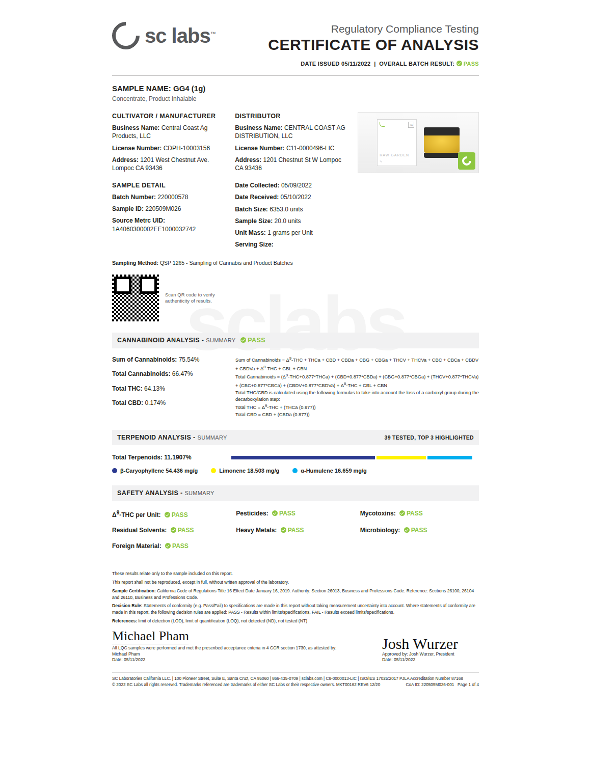sclabs
sc labs™
Regulatory Compliance Testing
CERTIFICATE OF ANALYSIS
DATE ISSUED 05/11/2022 | OVERALL BATCH RESULT: PASS
SAMPLE NAME: GG4 (1g)
Concentrate, Product Inhalable
CULTIVATOR / MANUFACTURER
Business Name: Central Coast Ag Products, LLC
License Number: CDPH-10003156
Address: 1201 West Chestnut Ave. Lompoc CA 93436
SAMPLE DETAIL
Batch Number: 220000578
Sample ID: 220509M026
Source Metrc UID: 1A4060300002EE1000032742
DISTRIBUTOR
Business Name: CENTRAL COAST AG DISTRIBUTION, LLC
License Number: C11-0000496-LIC
Address: 1201 Chestnut St W Lompoc CA 93436
Date Collected: 05/09/2022
Date Received: 05/10/2022
Batch Size: 6353.0 units
Sample Size: 20.0 units
Unit Mass: 1 grams per Unit
Serving Size:
CA
RAW GARDEN
1g
Sampling Method: QSP 1265 - Sampling of Cannabis and Product Batches
Scan QR code to verify authenticity of results.
CANNABINOID ANALYSIS - SUMMARY PASS
Sum of Cannabinoids: 75.54%
Total Cannabinoids: 66.47%
Total THC: 64.13%
Total CBD: 0.174%
Sum of Cannabinoids = Δ9-THC + THCa + CBD + CBDa + CBG + CBGa + THCV + THCVa + CBC + CBCa + CBDV + CBDVa + Δ8-THC + CBL + CBN
Total Cannabinoids = (Δ9-THC+0.877*THCa) + (CBD+0.877*CBDa) + (CBG+0.877*CBGa) + (THCV+0.877*THCVa) + (CBC+0.877*CBCa) + (CBDV+0.877*CBDVa) + Δ8-THC + CBL + CBN
Total THC/CBD is calculated using the following formulas to take into account the loss of a carboxyl group during the decarboxylation step:
Total THC = Δ9-THC + (THCa (0.877))
Total CBD = CBD + (CBDa (0.877))
TERPENOID ANALYSIS - SUMMARY
39 TESTED, TOP 3 HIGHLIGHTED
Total Terpenoids: 11.1907%
β-Caryophyllene 54.436 mg/g Limonene 18.503 mg/g α-Humulene 16.659 mg/g
SAFETY ANALYSIS - SUMMARY
Δ9-THC per Unit: PASS
Pesticides: PASS
Mycotoxins: PASS
Residual Solvents: PASS
Heavy Metals: PASS
Microbiology: PASS
Foreign Material: PASS
These results relate only to the sample included on this report.
This report shall not be reproduced, except in full, without written approval of the laboratory.
Sample Certification: California Code of Regulations Title 16 Effect Date January 16, 2019. Authority: Section 26013, Business and Professions Code. Reference: Sections 26100, 26104 and 26110, Business and Professions Code.
Decision Rule: Statements of conformity (e.g. Pass/Fail) to specifications are made in this report without taking measurement uncertainty into account. Where statements of conformity are made in this report, the following decision rules are applied: PASS - Results within limits/specifications, FAIL - Results exceed limits/specifications.
References: limit of detection (LOD), limit of quantification (LOQ), not detected (ND), not tested (NT)
Michael Pham
All LQC samples were performed and met the prescribed acceptance criteria in 4 CCR section 1730, as attested by:
Michael Pham
Date: 05/11/2022
Josh Wurzer
Approved by: Josh Wurzer, President
Date: 05/11/2022
SC Laboratories California LLC. | 100 Pioneer Street, Suite E, Santa Cruz, CA 95060 | 866-435-0709 | sclabs.com | C8-0000013-LIC | ISO/IES 17025:2017 PJLA Accreditation Number 87168
© 2022 SC Labs all rights reserved. Trademarks referenced are trademarks of either SC Labs or their respective owners. MKT00162 REV6 12/20 CoA ID: 220509M026-001 Page 1 of 4